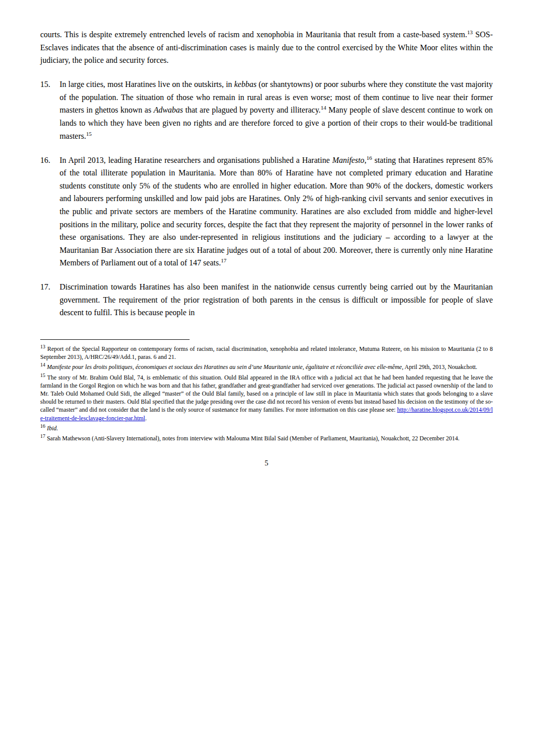courts. This is despite extremely entrenched levels of racism and xenophobia in Mauritania that result from a caste-based system.13 SOS-Esclaves indicates that the absence of anti-discrimination cases is mainly due to the control exercised by the White Moor elites within the judiciary, the police and security forces.
15.
In large cities, most Haratines live on the outskirts, in kebbas (or shantytowns) or poor suburbs where they constitute the vast majority of the population. The situation of those who remain in rural areas is even worse; most of them continue to live near their former masters in ghettos known as Adwabas that are plagued by poverty and illiteracy.14 Many people of slave descent continue to work on lands to which they have been given no rights and are therefore forced to give a portion of their crops to their would-be traditional masters.15
16.
In April 2013, leading Haratine researchers and organisations published a Haratine Manifesto,16 stating that Haratines represent 85% of the total illiterate population in Mauritania. More than 80% of Haratine have not completed primary education and Haratine students constitute only 5% of the students who are enrolled in higher education. More than 90% of the dockers, domestic workers and labourers performing unskilled and low paid jobs are Haratines. Only 2% of high-ranking civil servants and senior executives in the public and private sectors are members of the Haratine community. Haratines are also excluded from middle and higher-level positions in the military, police and security forces, despite the fact that they represent the majority of personnel in the lower ranks of these organisations. They are also under-represented in religious institutions and the judiciary – according to a lawyer at the Mauritanian Bar Association there are six Haratine judges out of a total of about 200. Moreover, there is currently only nine Haratine Members of Parliament out of a total of 147 seats.17
17.
Discrimination towards Haratines has also been manifest in the nationwide census currently being carried out by the Mauritanian government. The requirement of the prior registration of both parents in the census is difficult or impossible for people of slave descent to fulfil. This is because people in
13 Report of the Special Rapporteur on contemporary forms of racism, racial discrimination, xenophobia and related intolerance, Mutuma Ruteere, on his mission to Mauritania (2 to 8 September 2013), A/HRC/26/49/Add.1, paras. 6 and 21.
14 Manifeste pour les droits politiques, économiques et sociaux des Haratines au sein d’une Mauritanie unie, égalitaire et réconciliée avec elle-même, April 29th, 2013, Nouakchott.
15 The story of Mr. Brahim Ould Blal, 74, is emblematic of this situation. Ould Blal appeared in the IRA office with a judicial act that he had been handed requesting that he leave the farmland in the Gorgol Region on which he was born and that his father, grandfather and great-grandfather had serviced over generations. The judicial act passed ownership of the land to Mr. Taleb Ould Mohamed Ould Sidi, the alleged “master” of the Ould Blal family, based on a principle of law still in place in Mauritania which states that goods belonging to a slave should be returned to their masters. Ould Blal specified that the judge presiding over the case did not record his version of events but instead based his decision on the testimony of the so-called “master” and did not consider that the land is the only source of sustenance for many families. For more information on this case please see: http://haratine.blogspot.co.uk/2014/09/le-traitement-de-lesclavage-foncier-par.html.
16 Ibid.
17 Sarah Mathewson (Anti-Slavery International), notes from interview with Malouma Mint Bilal Said (Member of Parliament, Mauritania), Nouakchott, 22 December 2014.
5